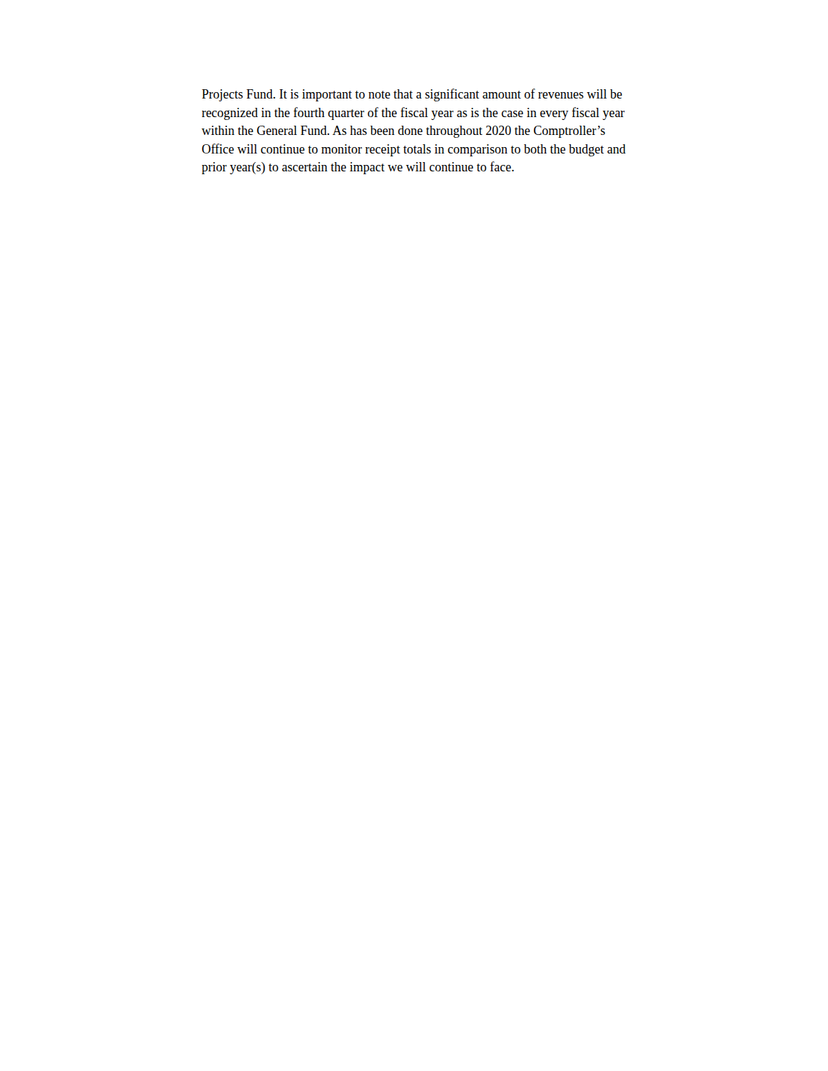Projects Fund. It is important to note that a significant amount of revenues will be recognized in the fourth quarter of the fiscal year as is the case in every fiscal year within the General Fund. As has been done throughout 2020 the Comptroller’s Office will continue to monitor receipt totals in comparison to both the budget and prior year(s) to ascertain the impact we will continue to face.